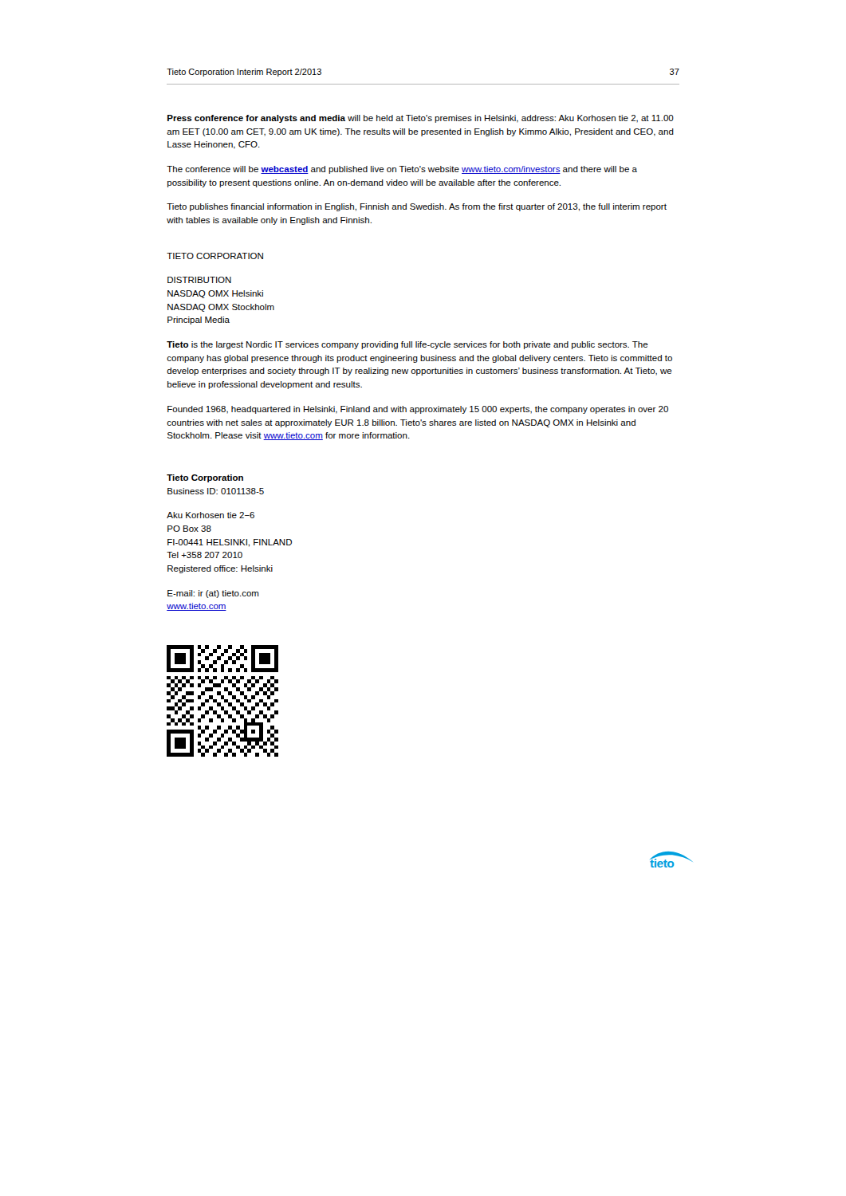Tieto Corporation Interim Report 2/2013
37
Press conference for analysts and media will be held at Tieto's premises in Helsinki, address: Aku Korhosen tie 2, at 11.00 am EET (10.00 am CET, 9.00 am UK time). The results will be presented in English by Kimmo Alkio, President and CEO, and Lasse Heinonen, CFO.
The conference will be webcasted and published live on Tieto's website www.tieto.com/investors and there will be a possibility to present questions online. An on-demand video will be available after the conference.
Tieto publishes financial information in English, Finnish and Swedish. As from the first quarter of 2013, the full interim report with tables is available only in English and Finnish.
TIETO CORPORATION
DISTRIBUTION
NASDAQ OMX Helsinki
NASDAQ OMX Stockholm
Principal Media
Tieto is the largest Nordic IT services company providing full life-cycle services for both private and public sectors. The company has global presence through its product engineering business and the global delivery centers. Tieto is committed to develop enterprises and society through IT by realizing new opportunities in customers’ business transformation. At Tieto, we believe in professional development and results.
Founded 1968, headquartered in Helsinki, Finland and with approximately 15 000 experts, the company operates in over 20 countries with net sales at approximately EUR 1.8 billion. Tieto's shares are listed on NASDAQ OMX in Helsinki and Stockholm. Please visit www.tieto.com for more information.
Tieto Corporation
Business ID: 0101138-5
Aku Korhosen tie 2−6
PO Box 38
FI-00441 HELSINKI, FINLAND
Tel +358 207 2010
Registered office: Helsinki
E-mail: ir (at) tieto.com
www.tieto.com
tieto